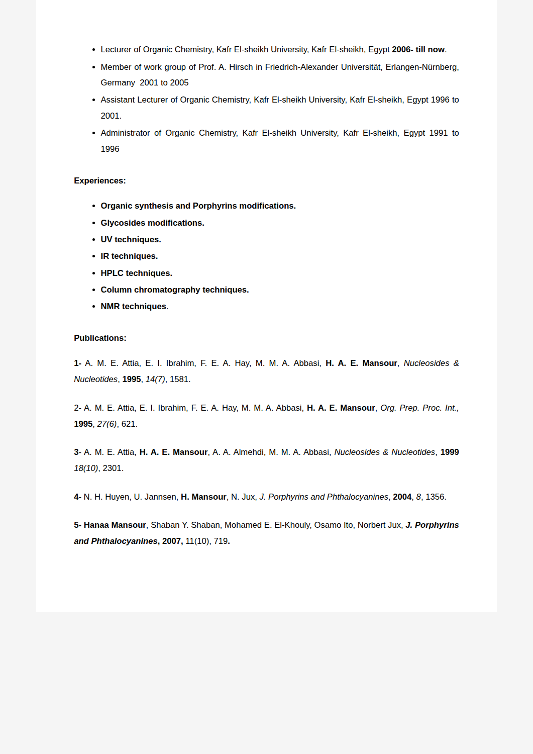Lecturer of Organic Chemistry, Kafr El-sheikh University, Kafr El-sheikh, Egypt 2006- till now.
Member of work group of Prof. A. Hirsch in Friedrich-Alexander Universität, Erlangen-Nürnberg, Germany 2001 to 2005
Assistant Lecturer of Organic Chemistry, Kafr El-sheikh University, Kafr El-sheikh, Egypt 1996 to 2001.
Administrator of Organic Chemistry, Kafr El-sheikh University, Kafr El-sheikh, Egypt 1991 to 1996
Experiences:
Organic synthesis and Porphyrins modifications.
Glycosides modifications.
UV techniques.
IR techniques.
HPLC techniques.
Column chromatography techniques.
NMR techniques.
Publications:
1- A. M. E. Attia, E. I. Ibrahim, F. E. A. Hay, M. M. A. Abbasi, H. A. E. Mansour, Nucleosides & Nucleotides, 1995, 14(7), 1581.
2- A. M. E. Attia, E. I. Ibrahim, F. E. A. Hay, M. M. A. Abbasi, H. A. E. Mansour, Org. Prep. Proc. Int., 1995, 27(6), 621.
3- A. M. E. Attia, H. A. E. Mansour, A. A. Almehdi, M. M. A. Abbasi, Nucleosides & Nucleotides, 1999 18(10), 2301.
4- N. H. Huyen, U. Jannsen, H. Mansour, N. Jux, J. Porphyrins and Phthalocyanines, 2004, 8, 1356.
5- Hanaa Mansour, Shaban Y. Shaban, Mohamed E. El-Khouly, Osamo Ito, Norbert Jux, J. Porphyrins and Phthalocyanines, 2007, 11(10), 719.